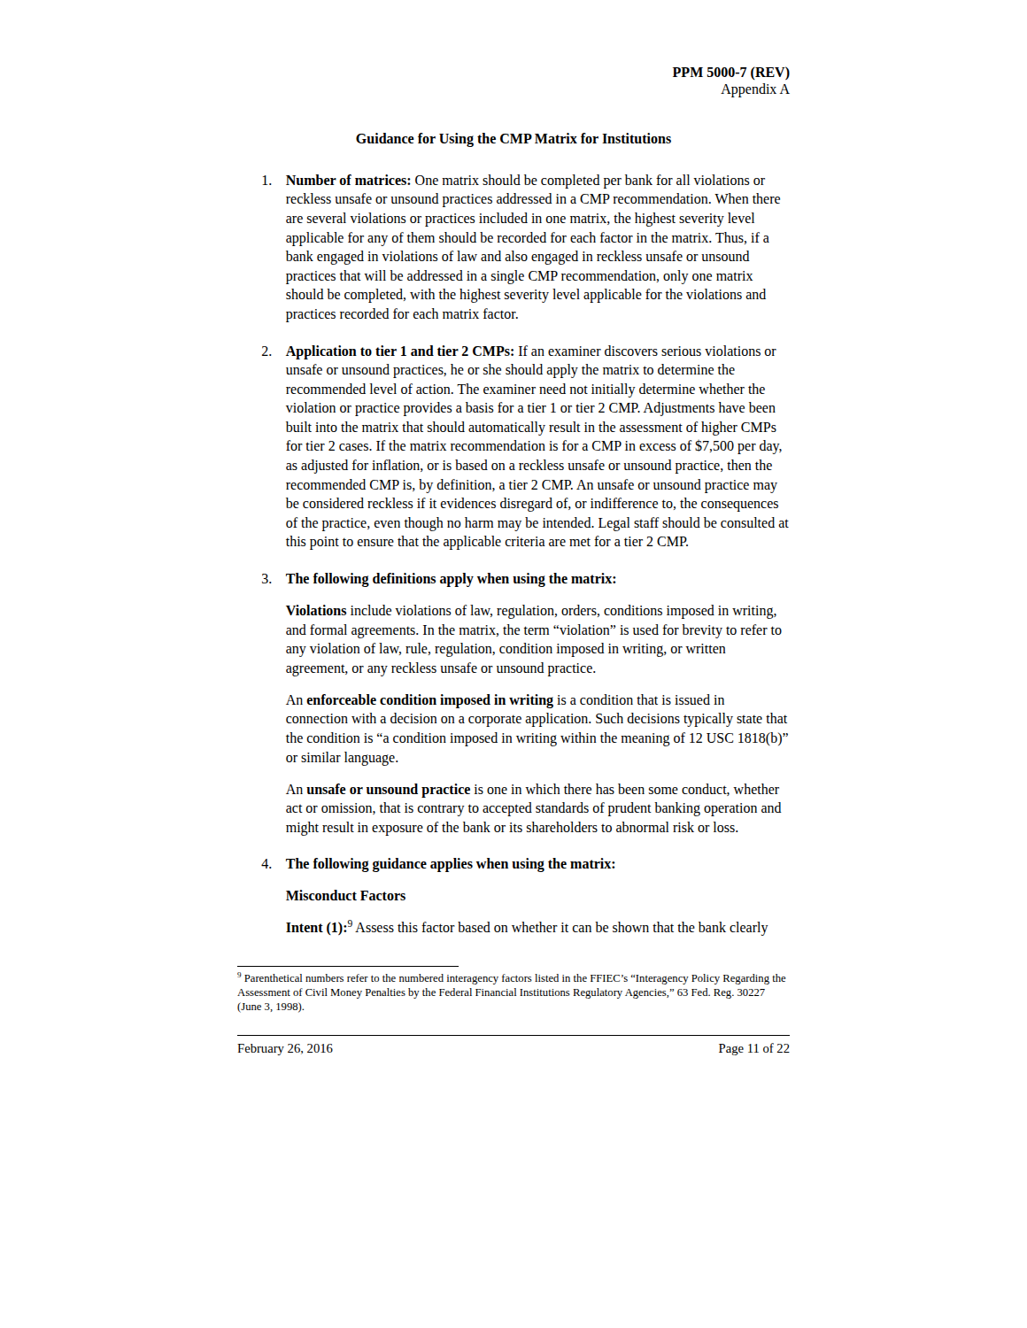PPM 5000-7 (REV)
Appendix A
Guidance for Using the CMP Matrix for Institutions
Number of matrices: One matrix should be completed per bank for all violations or reckless unsafe or unsound practices addressed in a CMP recommendation. When there are several violations or practices included in one matrix, the highest severity level applicable for any of them should be recorded for each factor in the matrix. Thus, if a bank engaged in violations of law and also engaged in reckless unsafe or unsound practices that will be addressed in a single CMP recommendation, only one matrix should be completed, with the highest severity level applicable for the violations and practices recorded for each matrix factor.
Application to tier 1 and tier 2 CMPs: If an examiner discovers serious violations or unsafe or unsound practices, he or she should apply the matrix to determine the recommended level of action. The examiner need not initially determine whether the violation or practice provides a basis for a tier 1 or tier 2 CMP. Adjustments have been built into the matrix that should automatically result in the assessment of higher CMPs for tier 2 cases. If the matrix recommendation is for a CMP in excess of $7,500 per day, as adjusted for inflation, or is based on a reckless unsafe or unsound practice, then the recommended CMP is, by definition, a tier 2 CMP. An unsafe or unsound practice may be considered reckless if it evidences disregard of, or indifference to, the consequences of the practice, even though no harm may be intended. Legal staff should be consulted at this point to ensure that the applicable criteria are met for a tier 2 CMP.
The following definitions apply when using the matrix:
Violations include violations of law, regulation, orders, conditions imposed in writing, and formal agreements. In the matrix, the term “violation” is used for brevity to refer to any violation of law, rule, regulation, condition imposed in writing, or written agreement, or any reckless unsafe or unsound practice.
An enforceable condition imposed in writing is a condition that is issued in connection with a decision on a corporate application. Such decisions typically state that the condition is “a condition imposed in writing within the meaning of 12 USC 1818(b)” or similar language.
An unsafe or unsound practice is one in which there has been some conduct, whether act or omission, that is contrary to accepted standards of prudent banking operation and might result in exposure of the bank or its shareholders to abnormal risk or loss.
The following guidance applies when using the matrix:
Misconduct Factors
Intent (1):9 Assess this factor based on whether it can be shown that the bank clearly
9 Parenthetical numbers refer to the numbered interagency factors listed in the FFIEC’s “Interagency Policy Regarding the Assessment of Civil Money Penalties by the Federal Financial Institutions Regulatory Agencies,” 63 Fed. Reg. 30227 (June 3, 1998).
February 26, 2016 Page 11 of 22